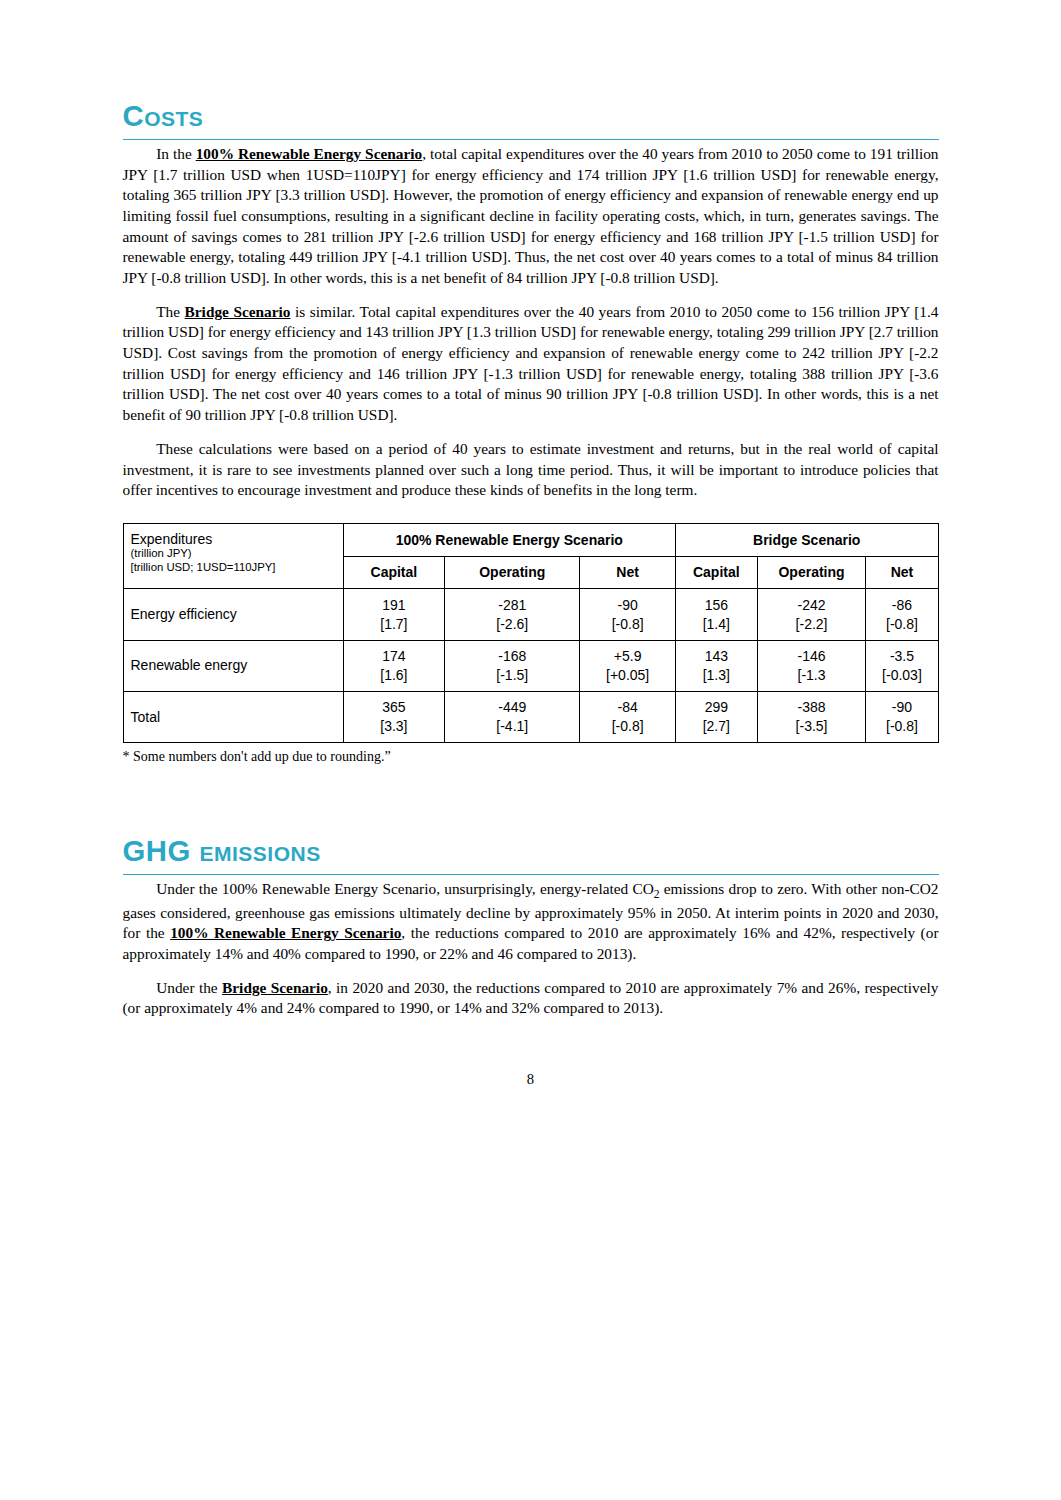Costs
In the 100% Renewable Energy Scenario, total capital expenditures over the 40 years from 2010 to 2050 come to 191 trillion JPY [1.7 trillion USD when 1USD=110JPY] for energy efficiency and 174 trillion JPY [1.6 trillion USD] for renewable energy, totaling 365 trillion JPY [3.3 trillion USD]. However, the promotion of energy efficiency and expansion of renewable energy end up limiting fossil fuel consumptions, resulting in a significant decline in facility operating costs, which, in turn, generates savings. The amount of savings comes to 281 trillion JPY [-2.6 trillion USD] for energy efficiency and 168 trillion JPY [-1.5 trillion USD] for renewable energy, totaling 449 trillion JPY [-4.1 trillion USD]. Thus, the net cost over 40 years comes to a total of minus 84 trillion JPY [-0.8 trillion USD]. In other words, this is a net benefit of 84 trillion JPY [-0.8 trillion USD].
The Bridge Scenario is similar. Total capital expenditures over the 40 years from 2010 to 2050 come to 156 trillion JPY [1.4 trillion USD] for energy efficiency and 143 trillion JPY [1.3 trillion USD] for renewable energy, totaling 299 trillion JPY [2.7 trillion USD]. Cost savings from the promotion of energy efficiency and expansion of renewable energy come to 242 trillion JPY [-2.2 trillion USD] for energy efficiency and 146 trillion JPY [-1.3 trillion USD] for renewable energy, totaling 388 trillion JPY [-3.6 trillion USD]. The net cost over 40 years comes to a total of minus 90 trillion JPY [-0.8 trillion USD]. In other words, this is a net benefit of 90 trillion JPY [-0.8 trillion USD].
These calculations were based on a period of 40 years to estimate investment and returns, but in the real world of capital investment, it is rare to see investments planned over such a long time period. Thus, it will be important to introduce policies that offer incentives to encourage investment and produce these kinds of benefits in the long term.
| Expenditures (trillion JPY) [trillion USD; 1USD=110JPY] | 100% Renewable Energy Scenario | Bridge Scenario |
| --- | --- | --- |
| Capital | Operating | Net | Capital | Operating | Net |
| Energy efficiency | 191 [1.7] | -281 [-2.6] | -90 [-0.8] | 156 [1.4] | -242 [-2.2] | -86 [-0.8] |
| Renewable energy | 174 [1.6] | -168 [-1.5] | +5.9 [+0.05] | 143 [1.3] | -146 [-1.3 | -3.5 [-0.03] |
| Total | 365 [3.3] | -449 [-4.1] | -84 [-0.8] | 299 [2.7] | -388 [-3.5] | -90 [-0.8] |
* Some numbers don't add up due to rounding.”
GHG emissions
Under the 100% Renewable Energy Scenario, unsurprisingly, energy-related CO2 emissions drop to zero. With other non-CO2 gases considered, greenhouse gas emissions ultimately decline by approximately 95% in 2050. At interim points in 2020 and 2030, for the 100% Renewable Energy Scenario, the reductions compared to 2010 are approximately 16% and 42%, respectively (or approximately 14% and 40% compared to 1990, or 22% and 46 compared to 2013).
Under the Bridge Scenario, in 2020 and 2030, the reductions compared to 2010 are approximately 7% and 26%, respectively (or approximately 4% and 24% compared to 1990, or 14% and 32% compared to 2013).
8